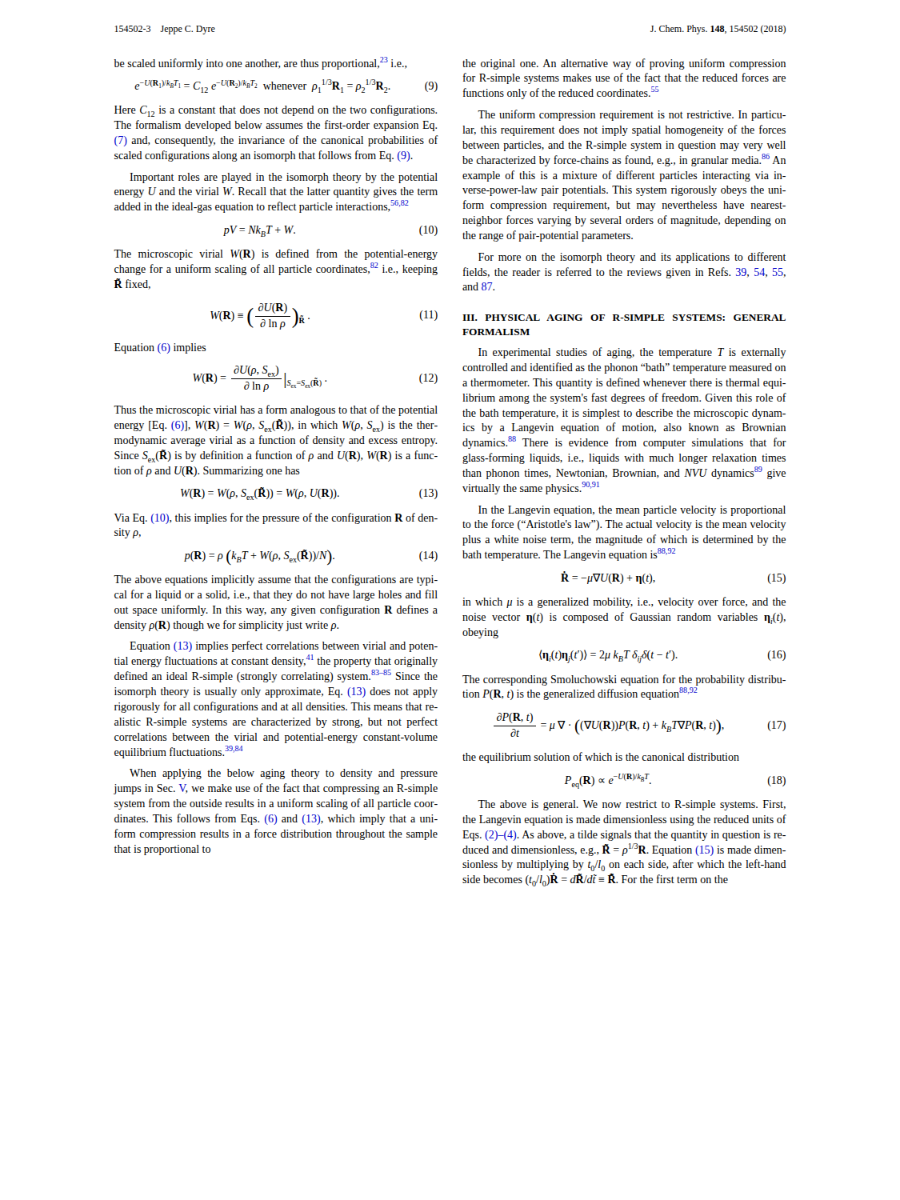154502-3 Jeppe C. Dyre
J. Chem. Phys. 148, 154502 (2018)
be scaled uniformly into one another, are thus proportional,23 i.e.,
e−U(R1)/kBT1 = C12 e−U(R2)/kBT2 whenever ρ11/3R1 = ρ21/3R2.
(9)
Here C12 is a constant that does not depend on the two configurations. The formalism developed below assumes the first-order expansion Eq. (7) and, consequently, the invariance of the canonical probabilities of scaled configurations along an isomorph that follows from Eq. (9).
Important roles are played in the isomorph theory by the potential energy U and the virial W. Recall that the latter quantity gives the term added in the ideal-gas equation to reflect particle interactions,56,82
pV = NkBT + W.
(10)
The microscopic virial W(R) is defined from the potential-energy change for a uniform scaling of all particle coordinates,82 i.e., keeping R̃ fixed,
W(R) ≡ (∂U(R)∂ ln ρ) R̃ .
(11)
Equation (6) implies
W(R) = ∂U(ρ, Sex)∂ ln ρ|Sex=Sex(R̃) .
(12)
Thus the microscopic virial has a form analogous to that of the potential energy [Eq. (6)], W(R) = W(ρ, Sex(R̃)), in which W(ρ, Sex) is the thermodynamic average virial as a function of density and excess entropy. Since Sex(R̃) is by definition a function of ρ and U(R), W(R) is a function of ρ and U(R). Summarizing one has
W(R) = W(ρ, Sex(R̃)) = W(ρ, U(R)).
(13)
Via Eq. (10), this implies for the pressure of the configuration R of density ρ,
p(R) = ρ (kBT + W(ρ, Sex(R̃))/N).
(14)
The above equations implicitly assume that the configurations are typical for a liquid or a solid, i.e., that they do not have large holes and fill out space uniformly. In this way, any given configuration R defines a density ρ(R) though we for simplicity just write ρ.
Equation (13) implies perfect correlations between virial and potential energy fluctuations at constant density,41 the property that originally defined an ideal R-simple (strongly correlating) system.83–85 Since the isomorph theory is usually only approximate, Eq. (13) does not apply rigorously for all configurations and at all densities. This means that realistic R-simple systems are characterized by strong, but not perfect correlations between the virial and potential-energy constant-volume equilibrium fluctuations.39,84
When applying the below aging theory to density and pressure jumps in Sec. V, we make use of the fact that compressing an R-simple system from the outside results in a uniform scaling of all particle coordinates. This follows from Eqs. (6) and (13), which imply that a uniform compression results in a force distribution throughout the sample that is proportional to
the original one. An alternative way of proving uniform compression for R-simple systems makes use of the fact that the reduced forces are functions only of the reduced coordinates.55
The uniform compression requirement is not restrictive. In particular, this requirement does not imply spatial homogeneity of the forces between particles, and the R-simple system in question may very well be characterized by force-chains as found, e.g., in granular media.86 An example of this is a mixture of different particles interacting via inverse-power-law pair potentials. This system rigorously obeys the uniform compression requirement, but may nevertheless have nearest-neighbor forces varying by several orders of magnitude, depending on the range of pair-potential parameters.
For more on the isomorph theory and its applications to different fields, the reader is referred to the reviews given in Refs. 39, 54, 55, and 87.
III. Physical aging of R-simple systems: General formalism
In experimental studies of aging, the temperature T is externally controlled and identified as the phonon “bath” temperature measured on a thermometer. This quantity is defined whenever there is thermal equilibrium among the system's fast degrees of freedom. Given this role of the bath temperature, it is simplest to describe the microscopic dynamics by a Langevin equation of motion, also known as Brownian dynamics.88 There is evidence from computer simulations that for glass-forming liquids, i.e., liquids with much longer relaxation times than phonon times, Newtonian, Brownian, and NVU dynamics89 give virtually the same physics.90,91
In the Langevin equation, the mean particle velocity is proportional to the force (“Aristotle's law”). The actual velocity is the mean velocity plus a white noise term, the magnitude of which is determined by the bath temperature. The Langevin equation is88,92
Ṙ = −μ∇U(R) + η(t),
(15)
in which μ is a generalized mobility, i.e., velocity over force, and the noise vector η(t) is composed of Gaussian random variables ηi(t), obeying
⟨ηi(t)ηj(t′)⟩ = 2μ kBT δijδ(t − t′).
(16)
The corresponding Smoluchowski equation for the probability distribution P(R, t) is the generalized diffusion equation88,92
∂P(R, t)∂t = μ ∇ · ((∇U(R))P(R, t) + kBT∇P(R, t)),
(17)
the equilibrium solution of which is the canonical distribution
Peq(R) ∝ e−U(R)/kBT.
(18)
The above is general. We now restrict to R-simple systems. First, the Langevin equation is made dimensionless using the reduced units of Eqs. (2)–(4). As above, a tilde signals that the quantity in question is reduced and dimensionless, e.g., R̃ = ρ1/3R. Equation (15) is made dimensionless by multiplying by t0/l0 on each side, after which the left-hand side becomes (t0/l0)Ṙ = dR̃/dt̃ ≡ R̃̇. For the first term on the